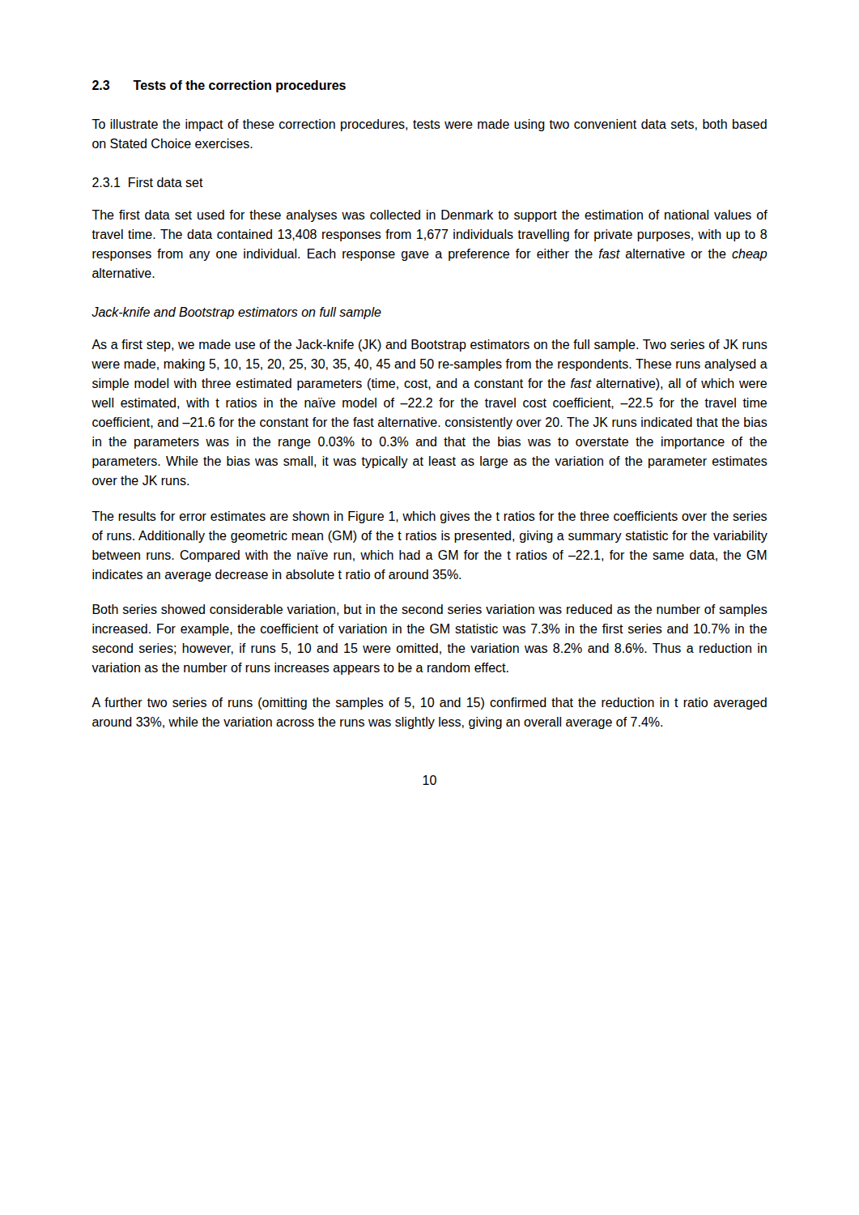2.3 Tests of the correction procedures
To illustrate the impact of these correction procedures, tests were made using two convenient data sets, both based on Stated Choice exercises.
2.3.1 First data set
The first data set used for these analyses was collected in Denmark to support the estimation of national values of travel time. The data contained 13,408 responses from 1,677 individuals travelling for private purposes, with up to 8 responses from any one individual. Each response gave a preference for either the fast alternative or the cheap alternative.
Jack-knife and Bootstrap estimators on full sample
As a first step, we made use of the Jack-knife (JK) and Bootstrap estimators on the full sample. Two series of JK runs were made, making 5, 10, 15, 20, 25, 30, 35, 40, 45 and 50 re-samples from the respondents. These runs analysed a simple model with three estimated parameters (time, cost, and a constant for the fast alternative), all of which were well estimated, with t ratios in the naïve model of –22.2 for the travel cost coefficient, –22.5 for the travel time coefficient, and –21.6 for the constant for the fast alternative. consistently over 20. The JK runs indicated that the bias in the parameters was in the range 0.03% to 0.3% and that the bias was to overstate the importance of the parameters. While the bias was small, it was typically at least as large as the variation of the parameter estimates over the JK runs.
The results for error estimates are shown in Figure 1, which gives the t ratios for the three coefficients over the series of runs. Additionally the geometric mean (GM) of the t ratios is presented, giving a summary statistic for the variability between runs. Compared with the naïve run, which had a GM for the t ratios of –22.1, for the same data, the GM indicates an average decrease in absolute t ratio of around 35%.
Both series showed considerable variation, but in the second series variation was reduced as the number of samples increased. For example, the coefficient of variation in the GM statistic was 7.3% in the first series and 10.7% in the second series; however, if runs 5, 10 and 15 were omitted, the variation was 8.2% and 8.6%. Thus a reduction in variation as the number of runs increases appears to be a random effect.
A further two series of runs (omitting the samples of 5, 10 and 15) confirmed that the reduction in t ratio averaged around 33%, while the variation across the runs was slightly less, giving an overall average of 7.4%.
10